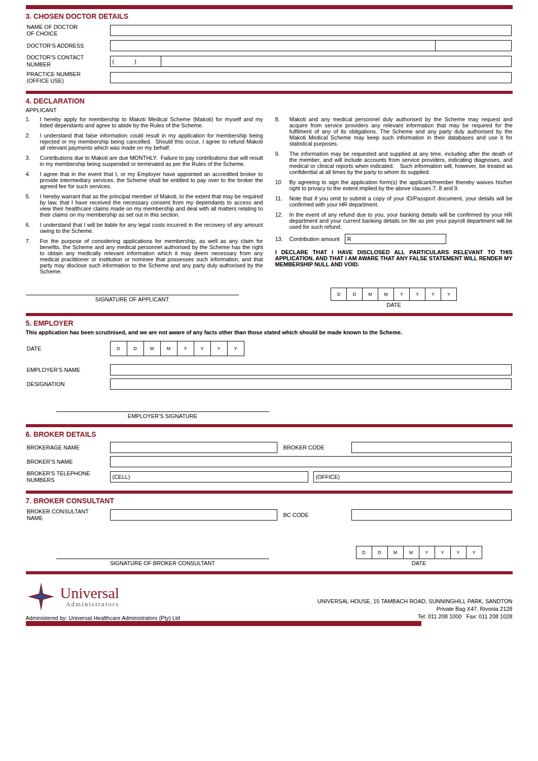3. CHOSEN DOCTOR DETAILS
| NAME OF DOCTOR OF CHOICE | |
| DOCTOR’S ADDRESS | |
| DOCTOR’S CONTACT NUMBER | ( ) |
| PRACTICE NUMBER (OFFICE USE) | |
4. DECLARATION
APPLICANT
1. I hereby apply for membership to Makoti Medical Scheme (Makoti) for myself and my listed dependants and agree to abide by the Rules of the Scheme.
2. I understand that false information could result in my application for membership being rejected or my membership being cancelled. Should this occur, I agree to refund Makoti all relevant payments which was made on my behalf.
3. Contributions due to Makoti are due MONTHLY. Failure to pay contributions due will result in my membership being suspended or terminated as per the Rules of the Scheme.
4. I agree that in the event that I, or my Employer have appointed an accredited broker to provide intermediary services, the Scheme shall be entitled to pay over to the broker the agreed fee for such services.
5. I hereby warrant that as the principal member of Makoti, to the extent that may be required by law, that I have received the necessary consent from my dependants to access and view their healthcare claims made on my membership and deal with all matters relating to their claims on my membership as set out in this section.
6. I understand that I will be liable for any legal costs incurred in the recovery of any amount owing to the Scheme.
7. For the purpose of considering applications for membership, as well as any claim for benefits, the Scheme and any medical personnel authorised by the Scheme has the right to obtain any medically relevant information which it may deem necessary from any medical practitioner or institution or nominee that possesses such information, and that party may disclose such information to the Scheme and any party duly authorised by the Scheme.
SIGNATURE OF APPLICANT
8. Makoti and any medical personnel duly authorised by the Scheme may request and acquire from service providers any relevant information that may be required for the fulfilment of any of its obligations. The Scheme and any party duly authorised by the Makoti Medical Scheme may keep such information in their databases and use it for statistical purposes.
9. The information may be requested and supplied at any time, including after the death of the member, and will include accounts from service providers, indicating diagnoses, and medical or clinical reports when indicated. Such information will, however, be treated as confidential at all times by the party to whom its supplied.
10 By agreeing to sign the application form(s) the applicant/member thereby waives his/her right to privacy to the extent implied by the above clauses 7, 8 and 9.
11. Note that if you omit to submit a copy of your ID/Passport document, your details will be confirmed with your HR department.
12. In the event of any refund due to you, your banking details will be confirmed by your HR department and your current banking details on file as per your payroll department will be used for such refund.
13. Contribution amount
R
I DECLARE THAT I HAVE DISCLOSED ALL PARTICULARS RELEVANT TO THIS APPLICATION, AND THAT I AM AWARE THAT ANY FALSE STATEMENT WILL RENDER MY MEMBERSHIP NULL AND VOID.
| D | D | M | M | Y | Y | Y | Y |
DATE
5. EMPLOYER
This application has been scrutinised, and we are not aware of any facts other than those stated which should be made known to the Scheme.
| DATE | / D / D / M / M / Y / Y / Y / Y / |
| EMPLOYER’S NAME | |
| DESIGNATION | |
EMPLOYER’S SIGNATURE
6. BROKER DETAILS
| BROKERAGE NAME | | BROKER CODE | |
| BROKER’S NAME | |
| BROKER'S TELEPHONE NUMBERS | (CELL) (OFFICE) |
7. BROKER CONSULTANT
| BROKER CONSULTANT NAME | | BC CODE | |
SIGNATURE OF BROKER CONSULTANT
| D | D | M | M | Y | Y | Y | Y |
DATE
Universal
Administrators
Administered by: Universal Healthcare Administrators (Pty) Ltd
UNIVERSAL HOUSE, 15 TAMBACH ROAD, SUNNINGHILL PARK, SANDTON
Private Bag X47, Rivonia 2128
Tel: 011 208 1000 Fax: 011 208 1028